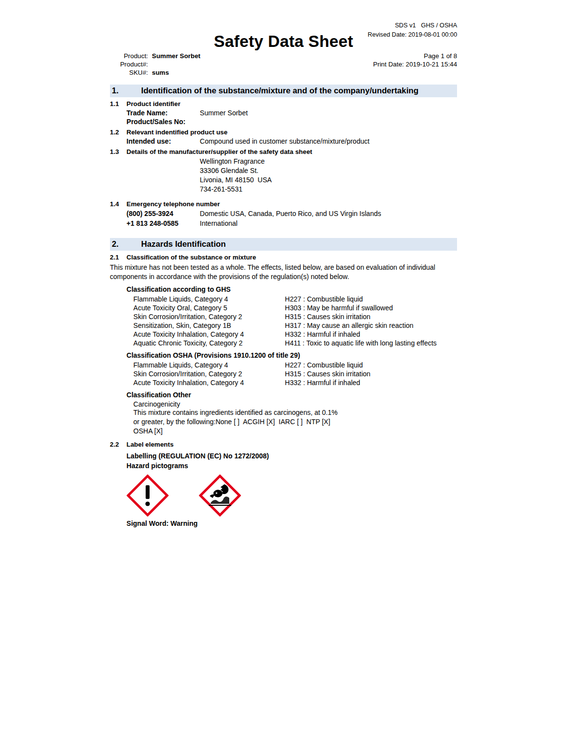SDS v1 GHS / OSHA
Revised Date: 2019-08-01 00:00
Safety Data Sheet
| Product: | Summer Sorbet | Page 1 of 8 |
| Product#: | | Print Date: 2019-10-21 15:44 |
| SKU#: | sums | |
1. Identification of the substance/mixture and of the company/undertaking
1.1 Product identifier
Trade Name: Summer Sorbet
Product/Sales No:
1.2 Relevant indentified product use
Intended use: Compound used in customer substance/mixture/product
1.3 Details of the manufacturer/supplier of the safety data sheet
Wellington Fragrance
33306 Glendale St.
Livonia, MI 48150 USA
734-261-5531
1.4 Emergency telephone number
(800) 255-3924 Domestic USA, Canada, Puerto Rico, and US Virgin Islands
+1 813 248-0585 International
2. Hazards Identification
2.1 Classification of the substance or mixture
This mixture has not been tested as a whole. The effects, listed below, are based on evaluation of individual components in accordance with the provisions of the regulation(s) noted below.
Classification according to GHS
| Flammable Liquids, Category 4 | H227 : Combustible liquid |
| Acute Toxicity Oral, Category 5 | H303 : May be harmful if swallowed |
| Skin Corrosion/Irritation, Category 2 | H315 : Causes skin irritation |
| Sensitization, Skin, Category 1B | H317 : May cause an allergic skin reaction |
| Acute Toxicity Inhalation, Category 4 | H332 : Harmful if inhaled |
| Aquatic Chronic Toxicity, Category 2 | H411 : Toxic to aquatic life with long lasting effects |
Classification OSHA (Provisions 1910.1200 of title 29)
| Flammable Liquids, Category 4 | H227 : Combustible liquid |
| Skin Corrosion/Irritation, Category 2 | H315 : Causes skin irritation |
| Acute Toxicity Inhalation, Category 4 | H332 : Harmful if inhaled |
Classification Other
Carcinogenicity This mixture contains ingredients identified as carcinogens, at 0.1% or greater, by the following:None [ ] ACGIH [X] IARC [ ] NTP [X] OSHA [X]
2.2 Label elements
Labelling (REGULATION (EC) No 1272/2008)
Hazard pictograms
Signal Word: Warning